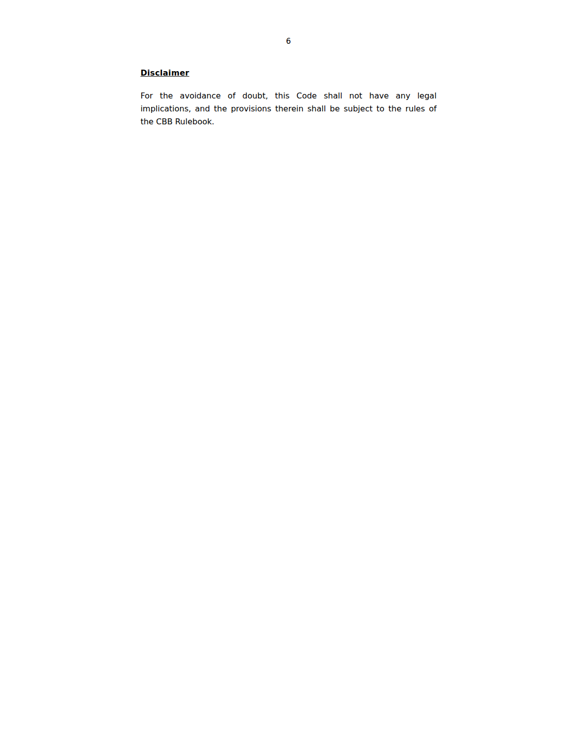6
Disclaimer
For the avoidance of doubt, this Code shall not have any legal implications, and the provisions therein shall be subject to the rules of the CBB Rulebook.